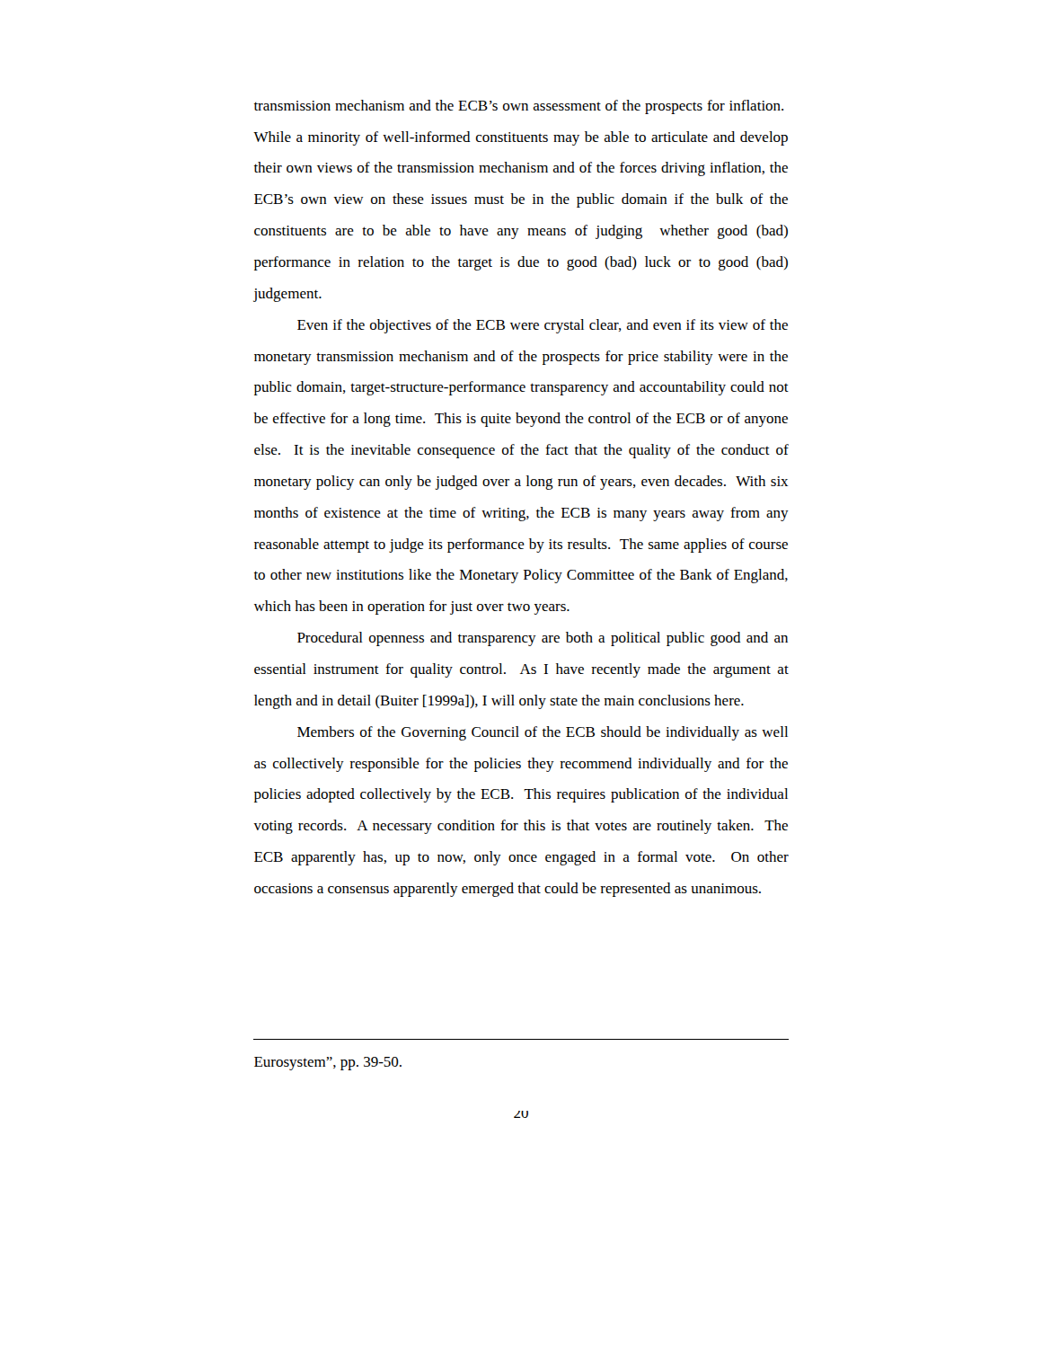transmission mechanism and the ECB’s own assessment of the prospects for inflation. While a minority of well-informed constituents may be able to articulate and develop their own views of the transmission mechanism and of the forces driving inflation, the ECB’s own view on these issues must be in the public domain if the bulk of the constituents are to be able to have any means of judging whether good (bad) performance in relation to the target is due to good (bad) luck or to good (bad) judgement.
Even if the objectives of the ECB were crystal clear, and even if its view of the monetary transmission mechanism and of the prospects for price stability were in the public domain, target-structure-performance transparency and accountability could not be effective for a long time. This is quite beyond the control of the ECB or of anyone else. It is the inevitable consequence of the fact that the quality of the conduct of monetary policy can only be judged over a long run of years, even decades. With six months of existence at the time of writing, the ECB is many years away from any reasonable attempt to judge its performance by its results. The same applies of course to other new institutions like the Monetary Policy Committee of the Bank of England, which has been in operation for just over two years.
Procedural openness and transparency are both a political public good and an essential instrument for quality control. As I have recently made the argument at length and in detail (Buiter [1999a]), I will only state the main conclusions here.
Members of the Governing Council of the ECB should be individually as well as collectively responsible for the policies they recommend individually and for the policies adopted collectively by the ECB. This requires publication of the individual voting records. A necessary condition for this is that votes are routinely taken. The ECB apparently has, up to now, only once engaged in a formal vote. On other occasions a consensus apparently emerged that could be represented as unanimous.
Eurosystem”, pp. 39-50.
20